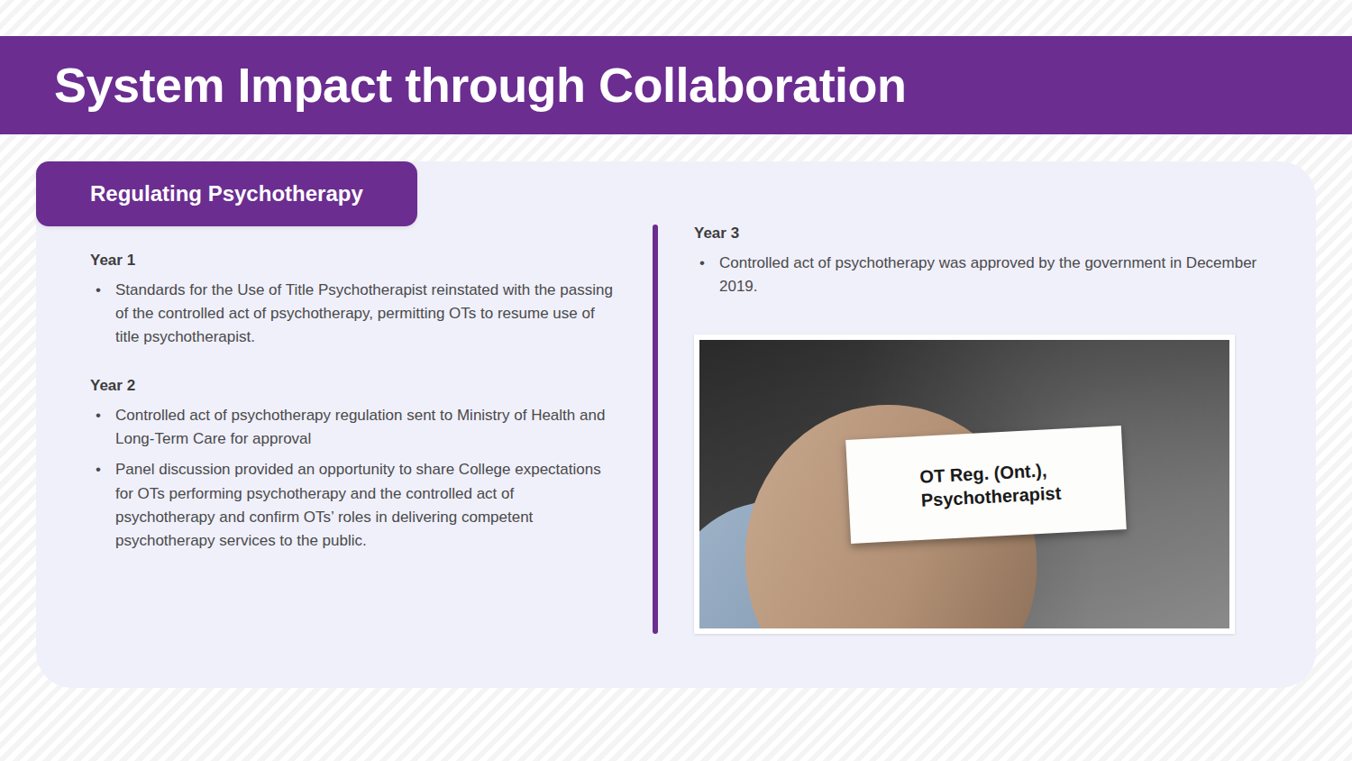System Impact through Collaboration
Regulating Psychotherapy
Year 1
Standards for the Use of Title Psychotherapist reinstated with the passing of the controlled act of psychotherapy, permitting OTs to resume use of title psychotherapist.
Year 2
Controlled act of psychotherapy regulation sent to Ministry of Health and Long-Term Care for approval
Panel discussion provided an opportunity to share College expectations for OTs performing psychotherapy and the controlled act of psychotherapy and confirm OTs’ roles in delivering competent psychotherapy services to the public.
Year 3
Controlled act of psychotherapy was approved by the government in December 2019.
OT Reg. (Ont.),
Psychotherapist